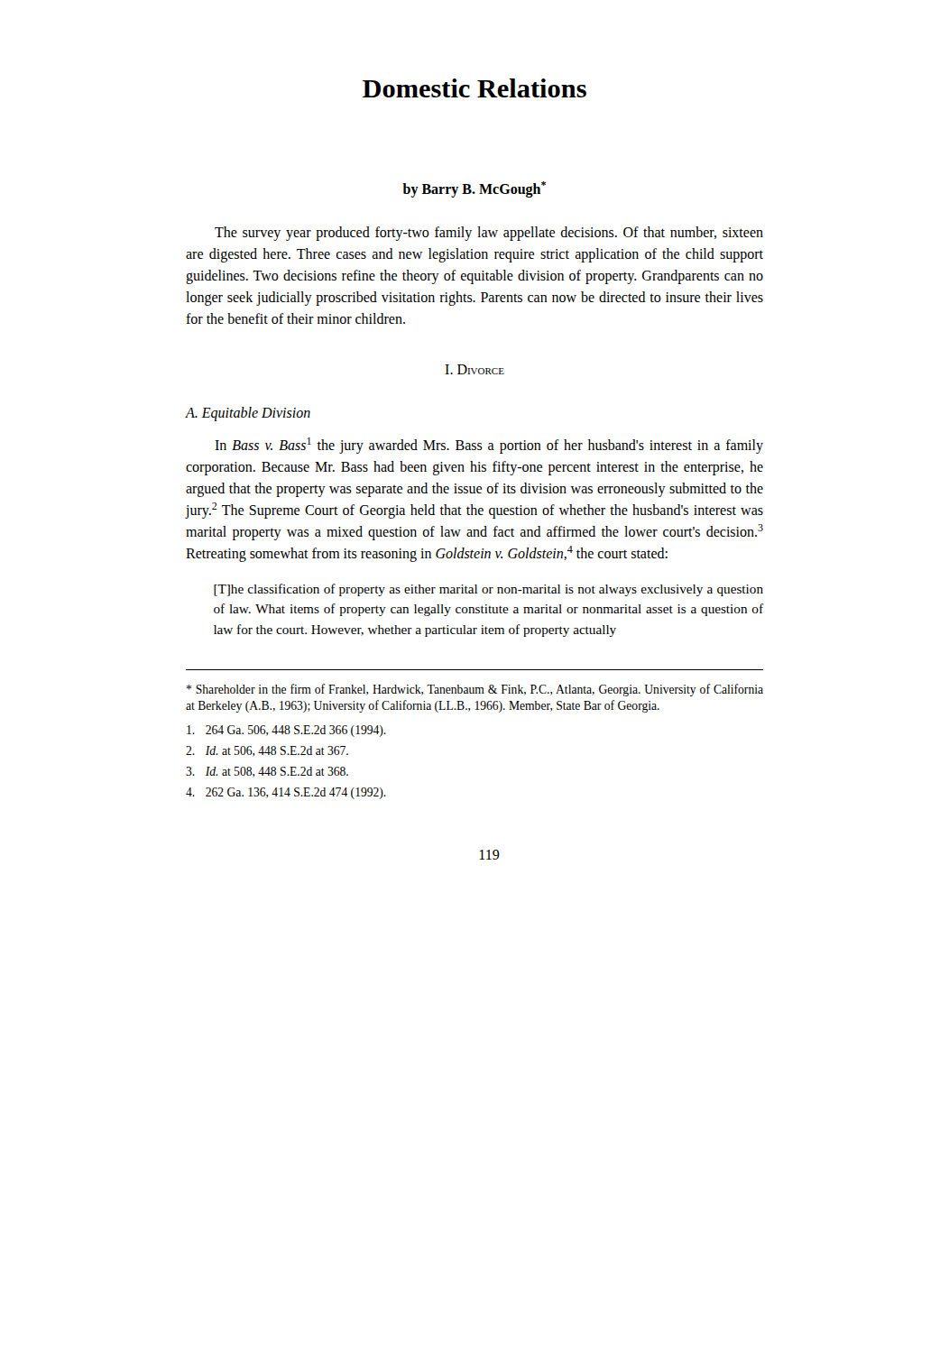Domestic Relations
by Barry B. McGough*
The survey year produced forty-two family law appellate decisions. Of that number, sixteen are digested here. Three cases and new legislation require strict application of the child support guidelines. Two decisions refine the theory of equitable division of property. Grandparents can no longer seek judicially proscribed visitation rights. Parents can now be directed to insure their lives for the benefit of their minor children.
I. Divorce
A. Equitable Division
In Bass v. Bass1 the jury awarded Mrs. Bass a portion of her husband's interest in a family corporation. Because Mr. Bass had been given his fifty-one percent interest in the enterprise, he argued that the property was separate and the issue of its division was erroneously submitted to the jury.2 The Supreme Court of Georgia held that the question of whether the husband's interest was marital property was a mixed question of law and fact and affirmed the lower court's decision.3 Retreating somewhat from its reasoning in Goldstein v. Goldstein,4 the court stated:
[T]he classification of property as either marital or non-marital is not always exclusively a question of law. What items of property can legally constitute a marital or nonmarital asset is a question of law for the court. However, whether a particular item of property actually
* Shareholder in the firm of Frankel, Hardwick, Tanenbaum & Fink, P.C., Atlanta, Georgia. University of California at Berkeley (A.B., 1963); University of California (LL.B., 1966). Member, State Bar of Georgia.
1. 264 Ga. 506, 448 S.E.2d 366 (1994).
2. Id. at 506, 448 S.E.2d at 367.
3. Id. at 508, 448 S.E.2d at 368.
4. 262 Ga. 136, 414 S.E.2d 474 (1992).
119